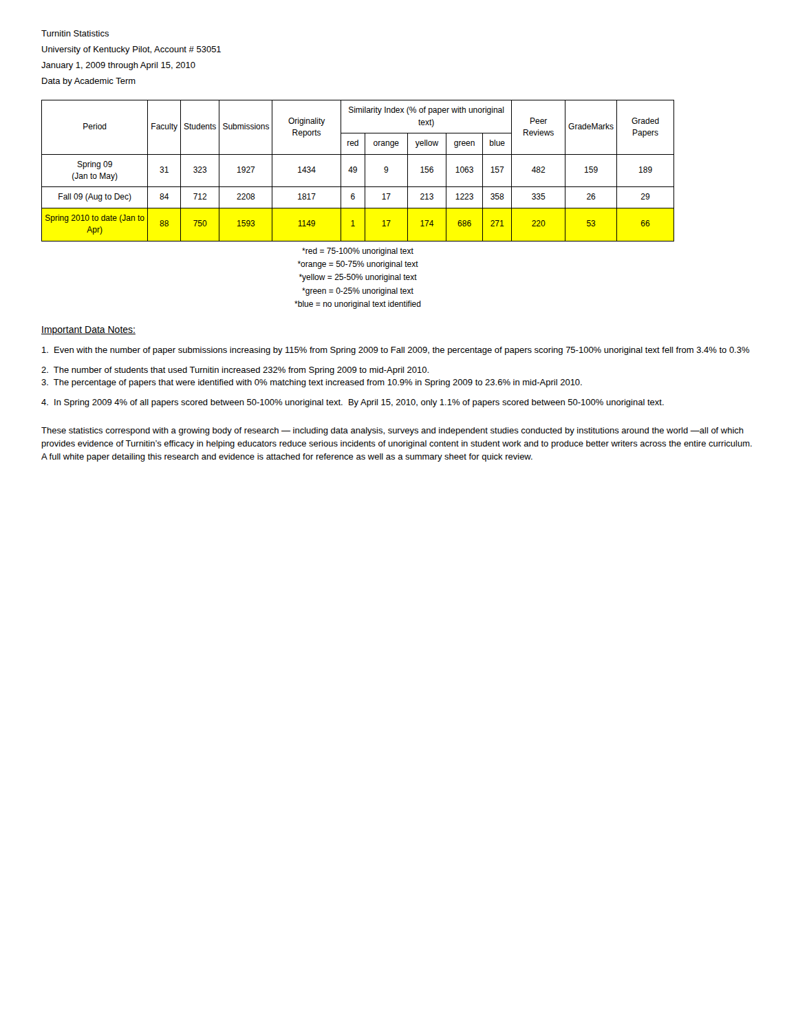Turnitin Statistics
University of Kentucky Pilot, Account # 53051
January 1, 2009 through April 15, 2010
Data by Academic Term
| Period | Faculty | Students | Submissions | Originality Reports | Similarity Index (% of paper with unoriginal text) | Peer Reviews | GradeMarks | Graded Papers |
| --- | --- | --- | --- | --- | --- | --- | --- | --- |
| red | orange | yellow | green | blue |
| Spring 09 (Jan to May) | 31 | 323 | 1927 | 1434 | 49 | 9 | 156 | 1063 | 157 | 482 | 159 | 189 |
| Fall 09 (Aug to Dec) | 84 | 712 | 2208 | 1817 | 6 | 17 | 213 | 1223 | 358 | 335 | 26 | 29 |
| Spring 2010 to date (Jan to Apr) | 88 | 750 | 1593 | 1149 | 1 | 17 | 174 | 686 | 271 | 220 | 53 | 66 |
*red = 75-100% unoriginal text
*orange = 50-75% unoriginal text
*yellow = 25-50% unoriginal text
*green = 0-25% unoriginal text
*blue = no unoriginal text identified
Important Data Notes:
1. Even with the number of paper submissions increasing by 115% from Spring 2009 to Fall 2009, the percentage of papers scoring 75-100% unoriginal text fell from 3.4% to 0.3%
2. The number of students that used Turnitin increased 232% from Spring 2009 to mid-April 2010.
3. The percentage of papers that were identified with 0% matching text increased from 10.9% in Spring 2009 to 23.6% in mid-April 2010.
4. In Spring 2009 4% of all papers scored between 50-100% unoriginal text. By April 15, 2010, only 1.1% of papers scored between 50-100% unoriginal text.
These statistics correspond with a growing body of research — including data analysis, surveys and independent studies conducted by institutions around the world —all of which provides evidence of Turnitin’s efficacy in helping educators reduce serious incidents of unoriginal content in student work and to produce better writers across the entire curriculum. A full white paper detailing this research and evidence is attached for reference as well as a summary sheet for quick review.